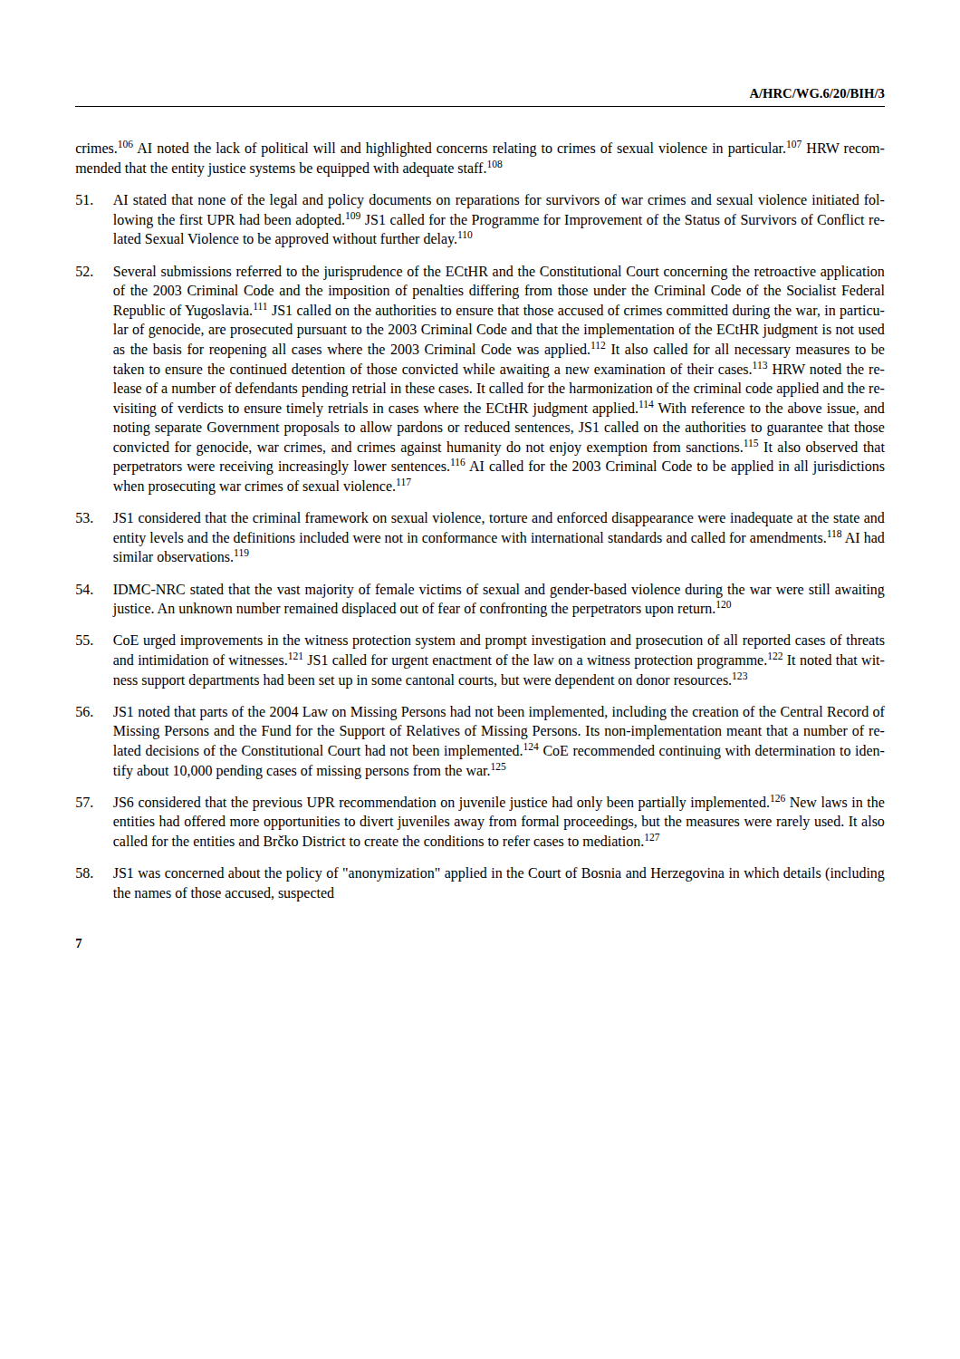A/HRC/WG.6/20/BIH/3
crimes.106 AI noted the lack of political will and highlighted concerns relating to crimes of sexual violence in particular.107 HRW recommended that the entity justice systems be equipped with adequate staff.108
51. AI stated that none of the legal and policy documents on reparations for survivors of war crimes and sexual violence initiated following the first UPR had been adopted.109 JS1 called for the Programme for Improvement of the Status of Survivors of Conflict related Sexual Violence to be approved without further delay.110
52. Several submissions referred to the jurisprudence of the ECtHR and the Constitutional Court concerning the retroactive application of the 2003 Criminal Code and the imposition of penalties differing from those under the Criminal Code of the Socialist Federal Republic of Yugoslavia.111 JS1 called on the authorities to ensure that those accused of crimes committed during the war, in particular of genocide, are prosecuted pursuant to the 2003 Criminal Code and that the implementation of the ECtHR judgment is not used as the basis for reopening all cases where the 2003 Criminal Code was applied.112 It also called for all necessary measures to be taken to ensure the continued detention of those convicted while awaiting a new examination of their cases.113 HRW noted the release of a number of defendants pending retrial in these cases. It called for the harmonization of the criminal code applied and the revisiting of verdicts to ensure timely retrials in cases where the ECtHR judgment applied.114 With reference to the above issue, and noting separate Government proposals to allow pardons or reduced sentences, JS1 called on the authorities to guarantee that those convicted for genocide, war crimes, and crimes against humanity do not enjoy exemption from sanctions.115 It also observed that perpetrators were receiving increasingly lower sentences.116 AI called for the 2003 Criminal Code to be applied in all jurisdictions when prosecuting war crimes of sexual violence.117
53. JS1 considered that the criminal framework on sexual violence, torture and enforced disappearance were inadequate at the state and entity levels and the definitions included were not in conformance with international standards and called for amendments.118 AI had similar observations.119
54. IDMC-NRC stated that the vast majority of female victims of sexual and gender-based violence during the war were still awaiting justice. An unknown number remained displaced out of fear of confronting the perpetrators upon return.120
55. CoE urged improvements in the witness protection system and prompt investigation and prosecution of all reported cases of threats and intimidation of witnesses.121 JS1 called for urgent enactment of the law on a witness protection programme.122 It noted that witness support departments had been set up in some cantonal courts, but were dependent on donor resources.123
56. JS1 noted that parts of the 2004 Law on Missing Persons had not been implemented, including the creation of the Central Record of Missing Persons and the Fund for the Support of Relatives of Missing Persons. Its non-implementation meant that a number of related decisions of the Constitutional Court had not been implemented.124 CoE recommended continuing with determination to identify about 10,000 pending cases of missing persons from the war.125
57. JS6 considered that the previous UPR recommendation on juvenile justice had only been partially implemented.126 New laws in the entities had offered more opportunities to divert juveniles away from formal proceedings, but the measures were rarely used. It also called for the entities and Brčko District to create the conditions to refer cases to mediation.127
58. JS1 was concerned about the policy of "anonymization" applied in the Court of Bosnia and Herzegovina in which details (including the names of those accused, suspected
7